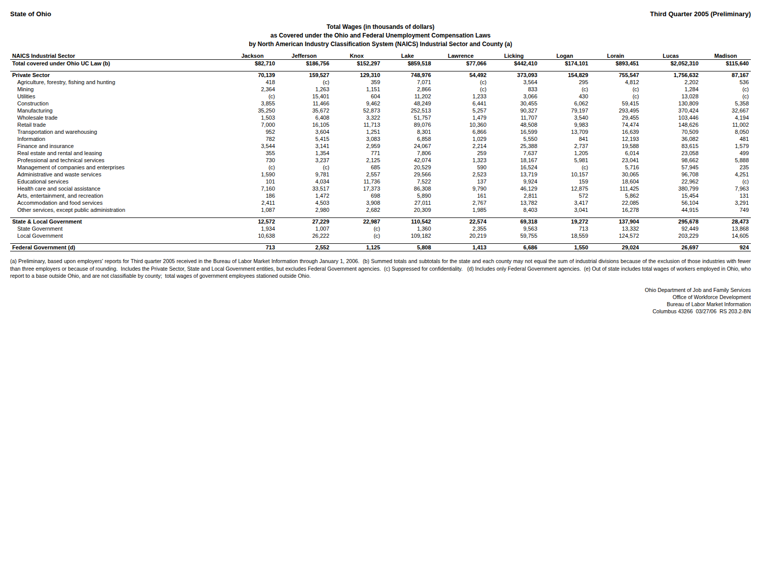State of Ohio
Third Quarter 2005 (Preliminary)
Total Wages (in thousands of dollars)
as Covered under the Ohio and Federal Unemployment Compensation Laws
by North American Industry Classification System (NAICS) Industrial Sector and County (a)
| NAICS Industrial Sector | Jackson | Jefferson | Knox | Lake | Lawrence | Licking | Logan | Lorain | Lucas | Madison |
| --- | --- | --- | --- | --- | --- | --- | --- | --- | --- | --- |
| Total covered under Ohio UC Law (b) | $82,710 | $186,756 | $152,297 | $859,518 | $77,066 | $442,410 | $174,101 | $893,451 | $2,052,310 | $115,640 |
| Private Sector | 70,139 | 159,527 | 129,310 | 748,976 | 54,492 | 373,093 | 154,829 | 755,547 | 1,756,632 | 87,167 |
| Agriculture, forestry, fishing and hunting | 418 | (c) | 359 | 7,071 | (c) | 3,564 | 295 | 4,812 | 2,202 | 536 |
| Mining | 2,364 | 1,263 | 1,151 | 2,866 | (c) | 833 | (c) | (c) | 1,284 | (c) |
| Utilities | (c) | 15,401 | 604 | 11,202 | 1,233 | 3,066 | 430 | (c) | 13,028 | (c) |
| Construction | 3,855 | 11,466 | 9,462 | 48,249 | 6,441 | 30,455 | 6,062 | 59,415 | 130,809 | 5,358 |
| Manufacturing | 35,250 | 35,672 | 52,873 | 252,513 | 5,257 | 90,327 | 79,197 | 293,495 | 370,424 | 32,667 |
| Wholesale trade | 1,503 | 6,408 | 3,322 | 51,757 | 1,479 | 11,707 | 3,540 | 29,455 | 103,446 | 4,194 |
| Retail trade | 7,000 | 16,105 | 11,713 | 89,076 | 10,360 | 48,508 | 9,983 | 74,474 | 148,626 | 11,002 |
| Transportation and warehousing | 952 | 3,604 | 1,251 | 8,301 | 6,866 | 16,599 | 13,709 | 16,639 | 70,509 | 8,050 |
| Information | 782 | 5,415 | 3,083 | 6,858 | 1,029 | 5,550 | 841 | 12,193 | 36,082 | 481 |
| Finance and insurance | 3,544 | 3,141 | 2,959 | 24,067 | 2,214 | 25,388 | 2,737 | 19,588 | 83,615 | 1,579 |
| Real estate and rental and leasing | 355 | 1,354 | 771 | 7,806 | 259 | 7,637 | 1,205 | 6,014 | 23,058 | 499 |
| Professional and technical services | 730 | 3,237 | 2,125 | 42,074 | 1,323 | 18,167 | 5,981 | 23,041 | 98,662 | 5,888 |
| Management of companies and enterprises | (c) | (c) | 685 | 20,529 | 590 | 16,524 | (c) | 5,716 | 57,945 | 235 |
| Administrative and waste services | 1,590 | 9,781 | 2,557 | 29,566 | 2,523 | 13,719 | 10,157 | 30,065 | 96,708 | 4,251 |
| Educational services | 101 | 4,034 | 11,736 | 7,522 | 137 | 9,924 | 159 | 18,604 | 22,962 | (c) |
| Health care and social assistance | 7,160 | 33,517 | 17,373 | 86,308 | 9,790 | 46,129 | 12,875 | 111,425 | 380,799 | 7,963 |
| Arts, entertainment, and recreation | 186 | 1,472 | 698 | 5,890 | 161 | 2,811 | 572 | 5,862 | 15,454 | 131 |
| Accommodation and food services | 2,411 | 4,503 | 3,908 | 27,011 | 2,767 | 13,782 | 3,417 | 22,085 | 56,104 | 3,291 |
| Other services, except public administration | 1,087 | 2,980 | 2,682 | 20,309 | 1,985 | 8,403 | 3,041 | 16,278 | 44,915 | 749 |
| State & Local Government | 12,572 | 27,229 | 22,987 | 110,542 | 22,574 | 69,318 | 19,272 | 137,904 | 295,678 | 28,473 |
| State Government | 1,934 | 1,007 | (c) | 1,360 | 2,355 | 9,563 | 713 | 13,332 | 92,449 | 13,868 |
| Local Government | 10,638 | 26,222 | (c) | 109,182 | 20,219 | 59,755 | 18,559 | 124,572 | 203,229 | 14,605 |
| Federal Government (d) | 713 | 2,552 | 1,125 | 5,808 | 1,413 | 6,686 | 1,550 | 29,024 | 26,697 | 924 |
(a) Preliminary, based upon employers' reports for Third quarter 2005 received in the Bureau of Labor Market Information through January 1, 2006. (b) Summed totals and subtotals for the state and each county may not equal the sum of industrial divisions because of the exclusion of those industries with fewer than three employers or because of rounding. Includes the Private Sector, State and Local Government entities, but excludes Federal Government agencies. (c) Suppressed for confidentiality. (d) Includes only Federal Government agencies. (e) Out of state includes total wages of workers employed in Ohio, who report to a base outside Ohio, and are not classifiable by county; total wages of government employees stationed outside Ohio.
Ohio Department of Job and Family Services
Office of Workforce Development
Bureau of Labor Market Information
Columbus 43266 03/27/06 RS 203.2-BN